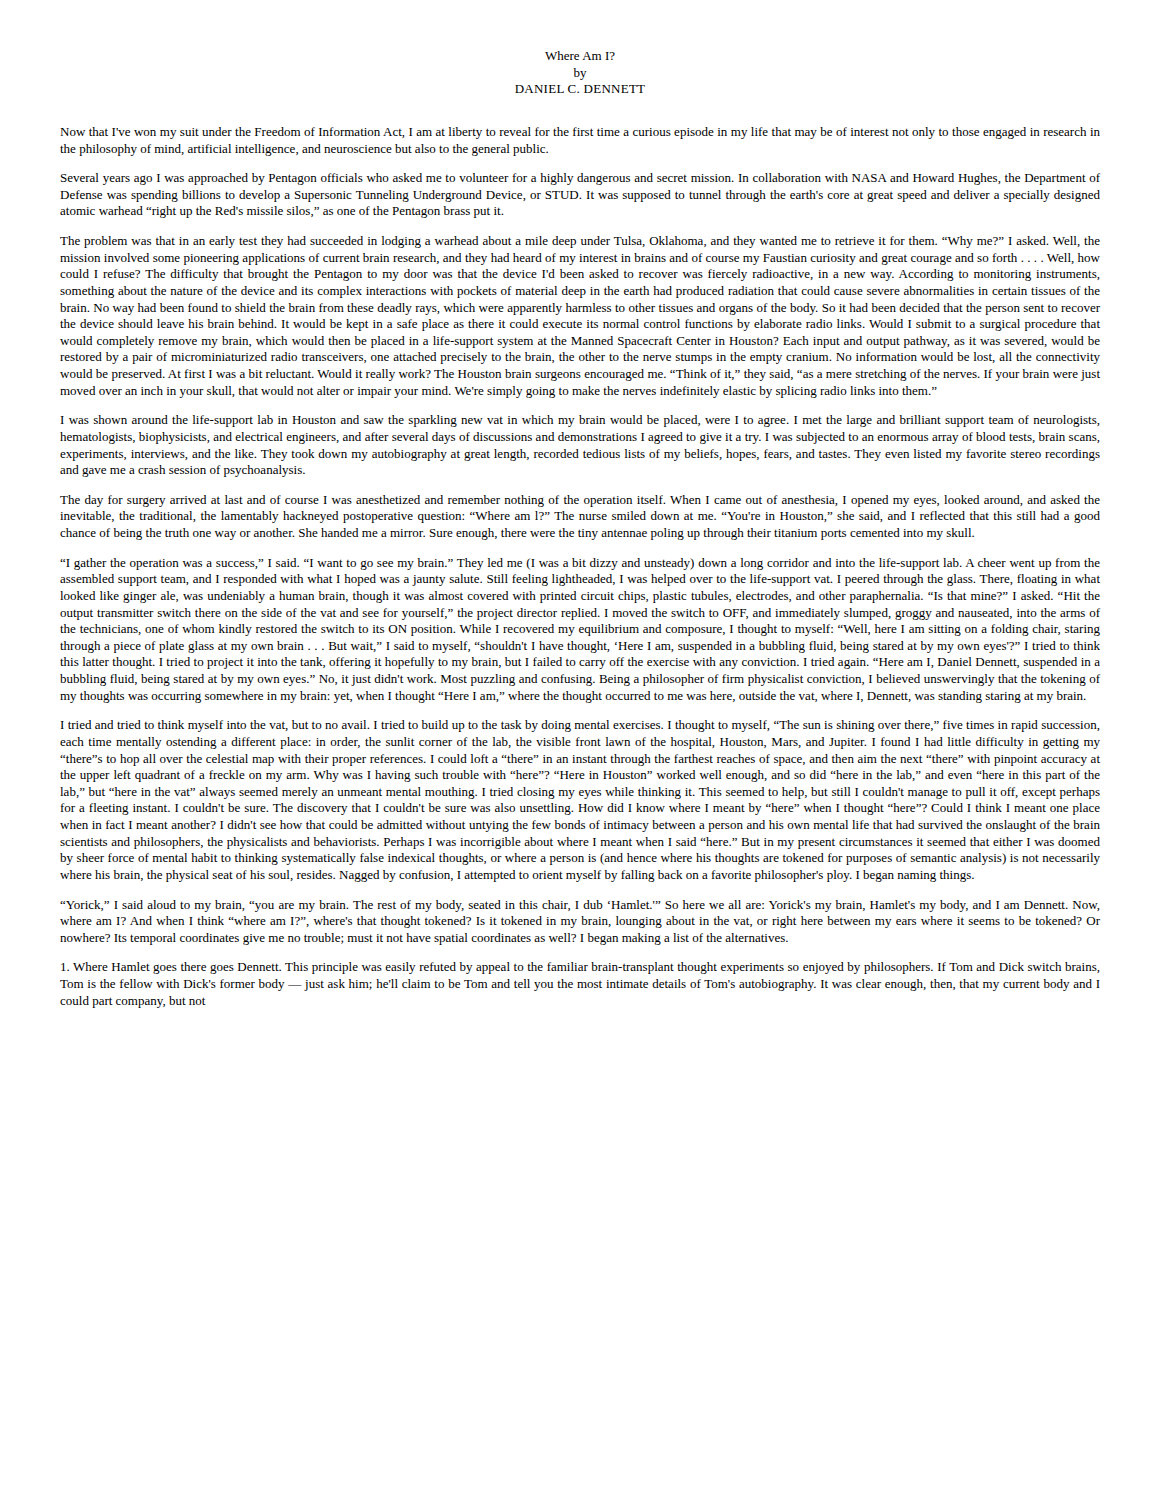Where Am I? by DANIEL C. DENNETT
Now that I've won my suit under the Freedom of Information Act, I am at liberty to reveal for the first time a curious episode in my life that may be of interest not only to those engaged in research in the philosophy of mind, artificial intelligence, and neuroscience but also to the general public.
Several years ago I was approached by Pentagon officials who asked me to volunteer for a highly dangerous and secret mission. In collaboration with NASA and Howard Hughes, the Department of Defense was spending billions to develop a Supersonic Tunneling Underground Device, or STUD. It was supposed to tunnel through the earth's core at great speed and deliver a specially designed atomic warhead “right up the Red's missile silos,” as one of the Pentagon brass put it.
The problem was that in an early test they had succeeded in lodging a warhead about a mile deep under Tulsa, Oklahoma, and they wanted me to retrieve it for them. “Why me?” I asked. Well, the mission involved some pioneering applications of current brain research, and they had heard of my interest in brains and of course my Faustian curiosity and great courage and so forth . . . . Well, how could I refuse? The difficulty that brought the Pentagon to my door was that the device I'd been asked to recover was fiercely radioactive, in a new way. According to monitoring instruments, something about the nature of the device and its complex interactions with pockets of material deep in the earth had produced radiation that could cause severe abnormalities in certain tissues of the brain. No way had been found to shield the brain from these deadly rays, which were apparently harmless to other tissues and organs of the body. So it had been decided that the person sent to recover the device should leave his brain behind. It would be kept in a safe place as there it could execute its normal control functions by elaborate radio links. Would I submit to a surgical procedure that would completely remove my brain, which would then be placed in a life-support system at the Manned Spacecraft Center in Houston? Each input and output pathway, as it was severed, would be restored by a pair of microminiaturized radio transceivers, one attached precisely to the brain, the other to the nerve stumps in the empty cranium. No information would be lost, all the connectivity would be preserved. At first I was a bit reluctant. Would it really work? The Houston brain surgeons encouraged me. “Think of it,” they said, “as a mere stretching of the nerves. If your brain were just moved over an inch in your skull, that would not alter or impair your mind. We're simply going to make the nerves indefinitely elastic by splicing radio links into them.”
I was shown around the life-support lab in Houston and saw the sparkling new vat in which my brain would be placed, were I to agree. I met the large and brilliant support team of neurologists, hematologists, biophysicists, and electrical engineers, and after several days of discussions and demonstrations I agreed to give it a try. I was subjected to an enormous array of blood tests, brain scans, experiments, interviews, and the like. They took down my autobiography at great length, recorded tedious lists of my beliefs, hopes, fears, and tastes. They even listed my favorite stereo recordings and gave me a crash session of psychoanalysis.
The day for surgery arrived at last and of course I was anesthetized and remember nothing of the operation itself. When I came out of anesthesia, I opened my eyes, looked around, and asked the inevitable, the traditional, the lamentably hackneyed postoperative question: “Where am l?” The nurse smiled down at me. “You're in Houston,” she said, and I reflected that this still had a good chance of being the truth one way or another. She handed me a mirror. Sure enough, there were the tiny antennae poling up through their titanium ports cemented into my skull.
“I gather the operation was a success,” I said. “I want to go see my brain.” They led me (I was a bit dizzy and unsteady) down a long corridor and into the life-support lab. A cheer went up from the assembled support team, and I responded with what I hoped was a jaunty salute. Still feeling lightheaded, I was helped over to the life-support vat. I peered through the glass. There, floating in what looked like ginger ale, was undeniably a human brain, though it was almost covered with printed circuit chips, plastic tubules, electrodes, and other paraphernalia. “Is that mine?” I asked. “Hit the output transmitter switch there on the side of the vat and see for yourself,” the project director replied. I moved the switch to OFF, and immediately slumped, groggy and nauseated, into the arms of the technicians, one of whom kindly restored the switch to its ON position. While I recovered my equilibrium and composure, I thought to myself: “Well, here I am sitting on a folding chair, staring through a piece of plate glass at my own brain . . . But wait,” I said to myself, “shouldn't I have thought, ‘Here I am, suspended in a bubbling fluid, being stared at by my own eyes'?” I tried to think this latter thought. I tried to project it into the tank, offering it hopefully to my brain, but I failed to carry off the exercise with any conviction. I tried again. “Here am I, Daniel Dennett, suspended in a bubbling fluid, being stared at by my own eyes.” No, it just didn't work. Most puzzling and confusing. Being a philosopher of firm physicalist conviction, I believed unswervingly that the tokening of my thoughts was occurring somewhere in my brain: yet, when I thought “Here I am,” where the thought occurred to me was here, outside the vat, where I, Dennett, was standing staring at my brain.
I tried and tried to think myself into the vat, but to no avail. I tried to build up to the task by doing mental exercises. I thought to myself, “The sun is shining over there,” five times in rapid succession, each time mentally ostending a different place: in order, the sunlit corner of the lab, the visible front lawn of the hospital, Houston, Mars, and Jupiter. I found I had little difficulty in getting my “there”s to hop all over the celestial map with their proper references. I could loft a “there” in an instant through the farthest reaches of space, and then aim the next “there” with pinpoint accuracy at the upper left quadrant of a freckle on my arm. Why was I having such trouble with “here”? “Here in Houston” worked well enough, and so did “here in the lab,” and even “here in this part of the lab,” but “here in the vat” always seemed merely an unmeant mental mouthing. I tried closing my eyes while thinking it. This seemed to help, but still I couldn't manage to pull it off, except perhaps for a fleeting instant. I couldn't be sure. The discovery that I couldn't be sure was also unsettling. How did I know where I meant by “here” when I thought “here”? Could I think I meant one place when in fact I meant another? I didn't see how that could be admitted without untying the few bonds of intimacy between a person and his own mental life that had survived the onslaught of the brain scientists and philosophers, the physicalists and behaviorists. Perhaps I was incorrigible about where I meant when I said “here.” But in my present circumstances it seemed that either I was doomed by sheer force of mental habit to thinking systematically false indexical thoughts, or where a person is (and hence where his thoughts are tokened for purposes of semantic analysis) is not necessarily where his brain, the physical seat of his soul, resides. Nagged by confusion, I attempted to orient myself by falling back on a favorite philosopher's ploy. I began naming things.
“Yorick,” I said aloud to my brain, “you are my brain. The rest of my body, seated in this chair, I dub ‘Hamlet.'” So here we all are: Yorick's my brain, Hamlet's my body, and I am Dennett. Now, where am I? And when I think “where am I?”, where's that thought tokened? Is it tokened in my brain, lounging about in the vat, or right here between my ears where it seems to be tokened? Or nowhere? Its temporal coordinates give me no trouble; must it not have spatial coordinates as well? I began making a list of the alternatives.
1. Where Hamlet goes there goes Dennett. This principle was easily refuted by appeal to the familiar brain-transplant thought experiments so enjoyed by philosophers. If Tom and Dick switch brains, Tom is the fellow with Dick's former body — just ask him; he'll claim to be Tom and tell you the most intimate details of Tom's autobiography. It was clear enough, then, that my current body and I could part company, but not